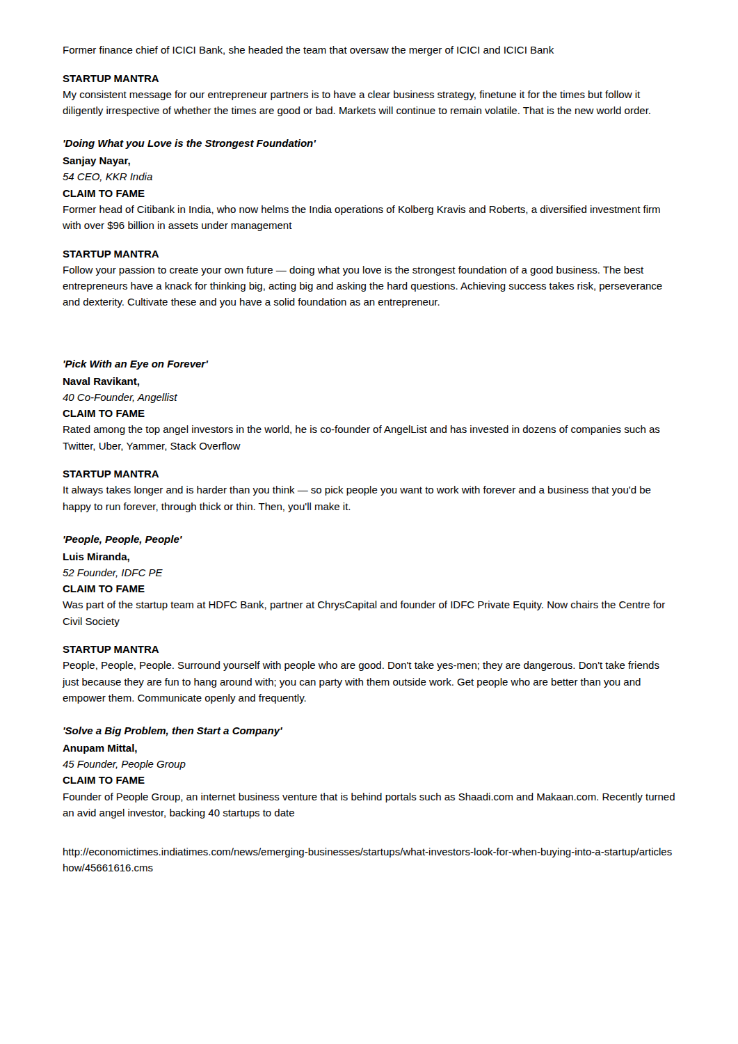Former finance chief of ICICI Bank, she headed the team that oversaw the merger of ICICI and ICICI Bank
STARTUP MANTRA
My consistent message for our entrepreneur partners is to have a clear business strategy, finetune it for the times but follow it diligently irrespective of whether the times are good or bad. Markets will continue to remain volatile. That is the new world order.
'Doing What you Love is the Strongest Foundation'
Sanjay Nayar,
54 CEO, KKR India
CLAIM TO FAME
Former head of Citibank in India, who now helms the India operations of Kolberg Kravis and Roberts, a diversified investment firm with over $96 billion in assets under management
STARTUP MANTRA
Follow your passion to create your own future — doing what you love is the strongest foundation of a good business. The best entrepreneurs have a knack for thinking big, acting big and asking the hard questions. Achieving success takes risk, perseverance and dexterity. Cultivate these and you have a solid foundation as an entrepreneur.
'Pick With an Eye on Forever'
Naval Ravikant,
40 Co-Founder, Angellist
CLAIM TO FAME
Rated among the top angel investors in the world, he is co-founder of AngelList and has invested in dozens of companies such as Twitter, Uber, Yammer, Stack Overflow
STARTUP MANTRA
It always takes longer and is harder than you think — so pick people you want to work with forever and a business that you'd be happy to run forever, through thick or thin. Then, you'll make it.
'People, People, People'
Luis Miranda,
52 Founder, IDFC PE
CLAIM TO FAME
Was part of the startup team at HDFC Bank, partner at ChrysCapital and founder of IDFC Private Equity. Now chairs the Centre for Civil Society
STARTUP MANTRA
People, People, People. Surround yourself with people who are good. Don't take yes-men; they are dangerous. Don't take friends just because they are fun to hang around with; you can party with them outside work. Get people who are better than you and empower them. Communicate openly and frequently.
'Solve a Big Problem, then Start a Company'
Anupam Mittal,
45 Founder, People Group
CLAIM TO FAME
Founder of People Group, an internet business venture that is behind portals such as Shaadi.com and Makaan.com. Recently turned an avid angel investor, backing 40 startups to date
http://economictimes.indiatimes.com/news/emerging-businesses/startups/what-investors-look-for-when-buying-into-a-startup/articleshow/45661616.cms